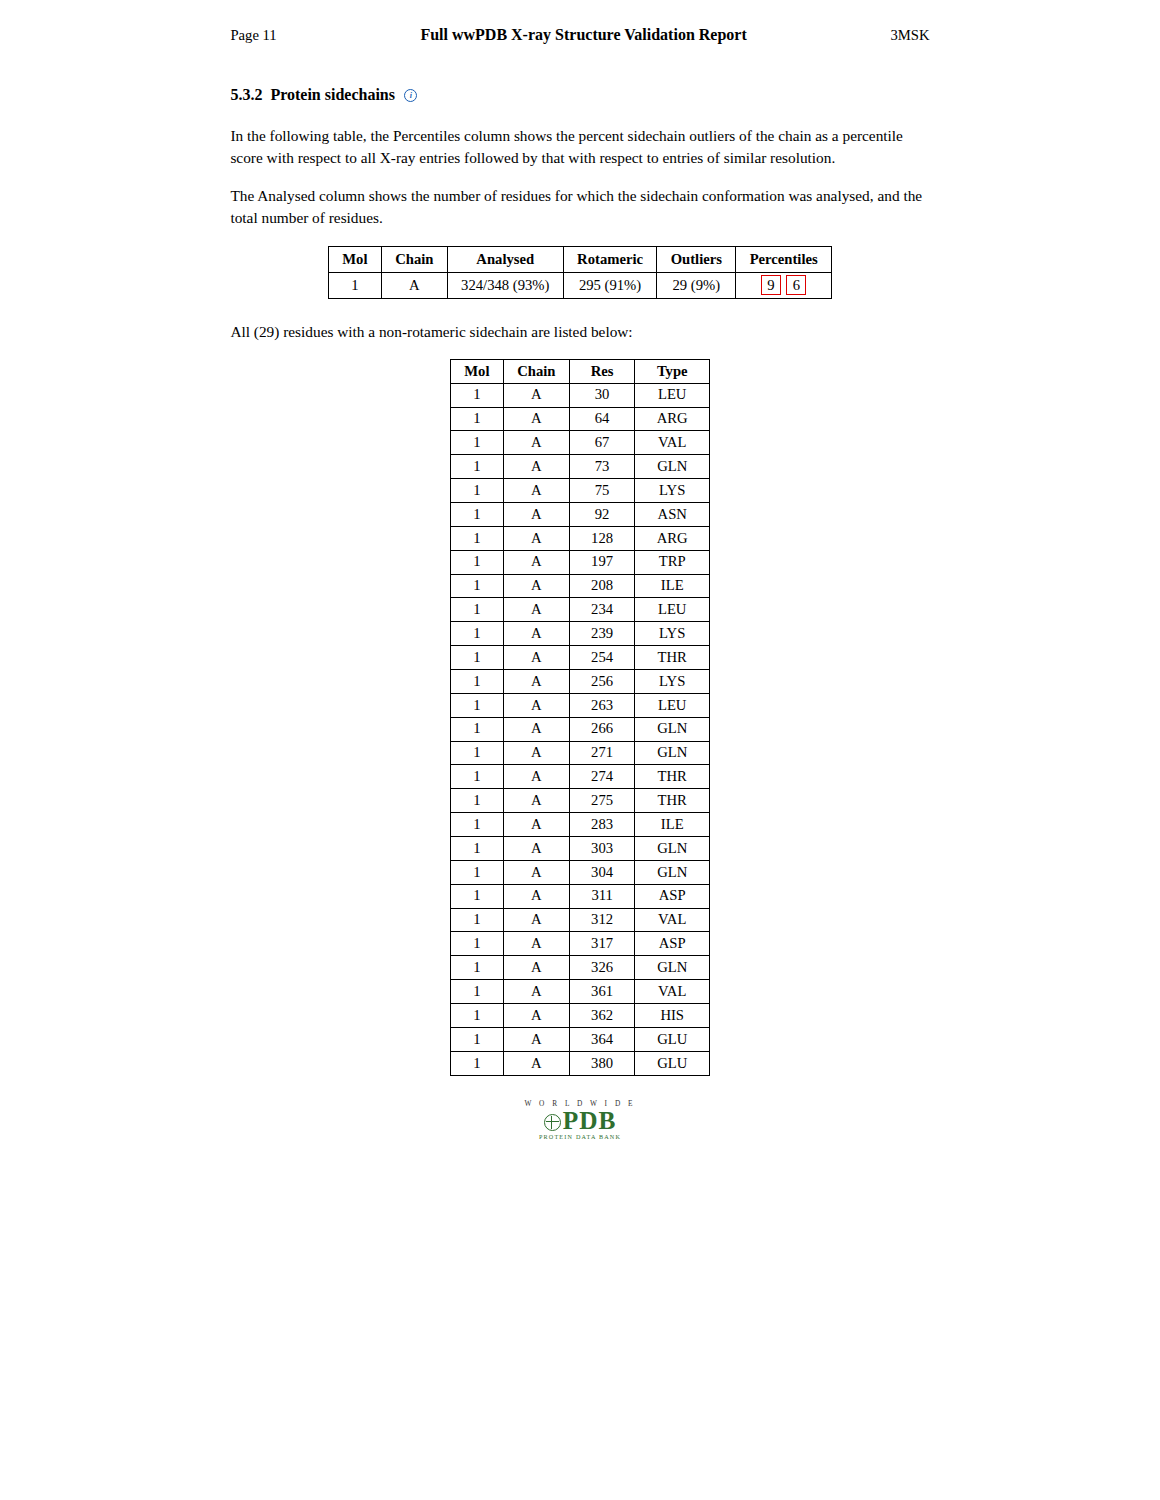Page 11
Full wwPDB X-ray Structure Validation Report
3MSK
5.3.2 Protein sidechains i
In the following table, the Percentiles column shows the percent sidechain outliers of the chain as a percentile score with respect to all X-ray entries followed by that with respect to entries of similar resolution.
The Analysed column shows the number of residues for which the sidechain conformation was analysed, and the total number of residues.
| Mol | Chain | Analysed | Rotameric | Outliers | Percentiles |
| --- | --- | --- | --- | --- | --- |
| 1 | A | 324/348 (93%) | 295 (91%) | 29 (9%) | 9 6 |
All (29) residues with a non-rotameric sidechain are listed below:
| Mol | Chain | Res | Type |
| --- | --- | --- | --- |
| 1 | A | 30 | LEU |
| 1 | A | 64 | ARG |
| 1 | A | 67 | VAL |
| 1 | A | 73 | GLN |
| 1 | A | 75 | LYS |
| 1 | A | 92 | ASN |
| 1 | A | 128 | ARG |
| 1 | A | 197 | TRP |
| 1 | A | 208 | ILE |
| 1 | A | 234 | LEU |
| 1 | A | 239 | LYS |
| 1 | A | 254 | THR |
| 1 | A | 256 | LYS |
| 1 | A | 263 | LEU |
| 1 | A | 266 | GLN |
| 1 | A | 271 | GLN |
| 1 | A | 274 | THR |
| 1 | A | 275 | THR |
| 1 | A | 283 | ILE |
| 1 | A | 303 | GLN |
| 1 | A | 304 | GLN |
| 1 | A | 311 | ASP |
| 1 | A | 312 | VAL |
| 1 | A | 317 | ASP |
| 1 | A | 326 | GLN |
| 1 | A | 361 | VAL |
| 1 | A | 362 | HIS |
| 1 | A | 364 | GLU |
| 1 | A | 380 | GLU |
W O R L D W I D E
PDB
PROTEIN DATA BANK